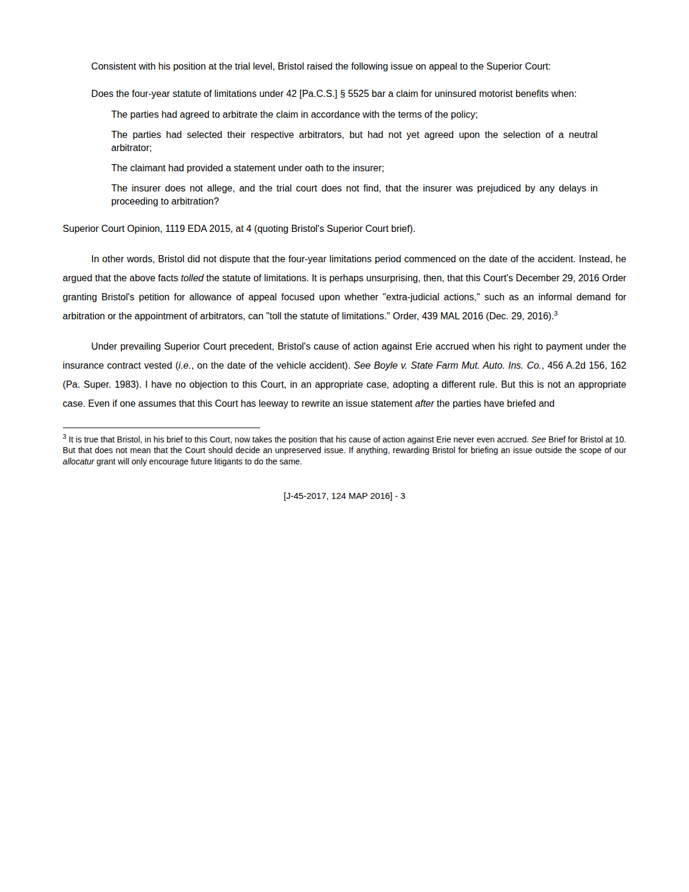Consistent with his position at the trial level, Bristol raised the following issue on appeal to the Superior Court:
Does the four-year statute of limitations under 42 [Pa.C.S.] § 5525 bar a claim for uninsured motorist benefits when:
The parties had agreed to arbitrate the claim in accordance with the terms of the policy;
The parties had selected their respective arbitrators, but had not yet agreed upon the selection of a neutral arbitrator;
The claimant had provided a statement under oath to the insurer;
The insurer does not allege, and the trial court does not find, that the insurer was prejudiced by any delays in proceeding to arbitration?
Superior Court Opinion, 1119 EDA 2015, at 4 (quoting Bristol's Superior Court brief).
In other words, Bristol did not dispute that the four-year limitations period commenced on the date of the accident. Instead, he argued that the above facts tolled the statute of limitations. It is perhaps unsurprising, then, that this Court's December 29, 2016 Order granting Bristol's petition for allowance of appeal focused upon whether "extra-judicial actions," such as an informal demand for arbitration or the appointment of arbitrators, can "toll the statute of limitations." Order, 439 MAL 2016 (Dec. 29, 2016).3
Under prevailing Superior Court precedent, Bristol's cause of action against Erie accrued when his right to payment under the insurance contract vested (i.e., on the date of the vehicle accident). See Boyle v. State Farm Mut. Auto. Ins. Co., 456 A.2d 156, 162 (Pa. Super. 1983). I have no objection to this Court, in an appropriate case, adopting a different rule. But this is not an appropriate case. Even if one assumes that this Court has leeway to rewrite an issue statement after the parties have briefed and
3 It is true that Bristol, in his brief to this Court, now takes the position that his cause of action against Erie never even accrued. See Brief for Bristol at 10. But that does not mean that the Court should decide an unpreserved issue. If anything, rewarding Bristol for briefing an issue outside the scope of our allocatur grant will only encourage future litigants to do the same.
[J-45-2017, 124 MAP 2016] - 3